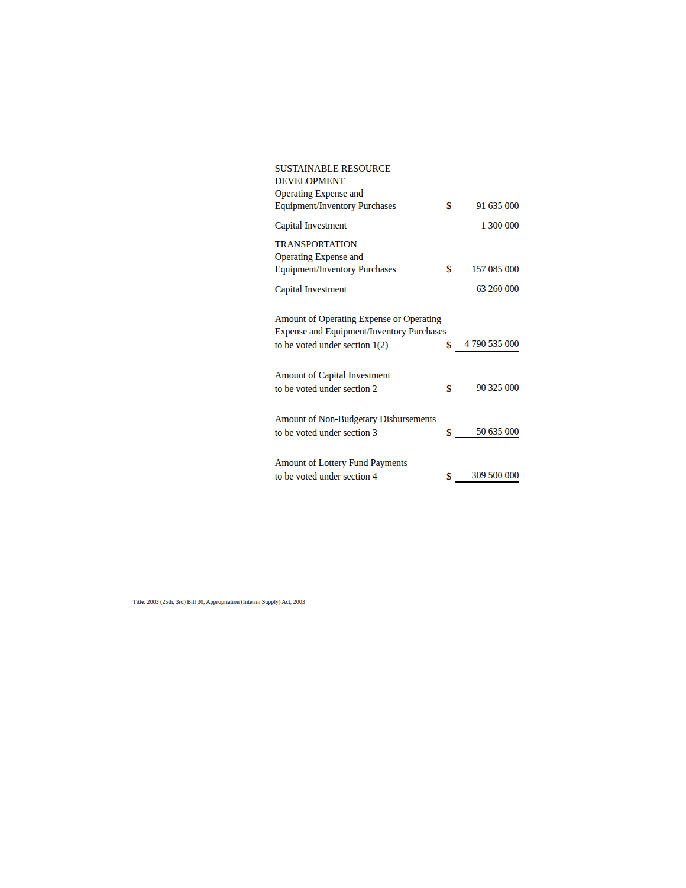| SUSTAINABLE RESOURCE | | |
| DEVELOPMENT | | |
| Operating Expense and | | |
| Equipment/Inventory Purchases | $ | 91 635 000 |
| Capital Investment | | 1 300 000 |
| TRANSPORTATION | | |
| Operating Expense and | | |
| Equipment/Inventory Purchases | $ | 157 085 000 |
| Capital Investment | | 63 260 000 |
| Amount of Operating Expense or Operating | | |
| Expense and Equipment/Inventory Purchases | | |
| to be voted under section 1(2) | $ | 4 790 535 000 |
| Amount of Capital Investment | | |
| to be voted under section 2 | $ | 90 325 000 |
| Amount of Non-Budgetary Disbursements | | |
| to be voted under section 3 | $ | 50 635 000 |
| Amount of Lottery Fund Payments | | |
| to be voted under section 4 | $ | 309 500 000 |
Title: 2003 (25th, 3rd) Bill 30, Appropriation (Interim Supply) Act, 2003